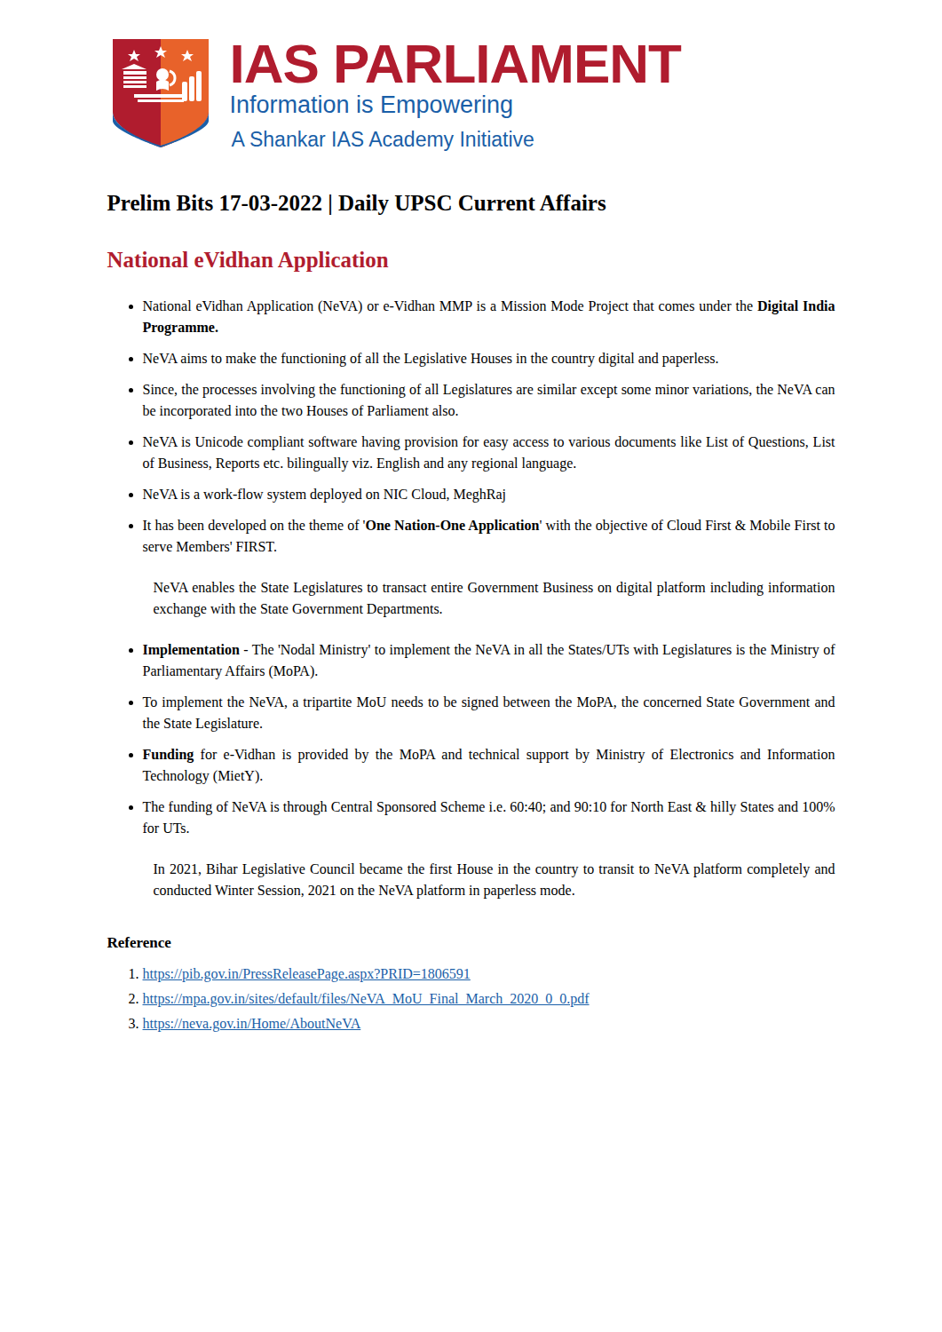IAS PARLIAMENT
Information is Empowering
A Shankar IAS Academy Initiative
Prelim Bits 17-03-2022 | Daily UPSC Current Affairs
National eVidhan Application
National eVidhan Application (NeVA) or e-Vidhan MMP is a Mission Mode Project that comes under the Digital India Programme.
NeVA aims to make the functioning of all the Legislative Houses in the country digital and paperless.
Since, the processes involving the functioning of all Legislatures are similar except some minor variations, the NeVA can be incorporated into the two Houses of Parliament also.
NeVA is Unicode compliant software having provision for easy access to various documents like List of Questions, List of Business, Reports etc. bilingually viz. English and any regional language.
NeVA is a work-flow system deployed on NIC Cloud, MeghRaj
It has been developed on the theme of 'One Nation-One Application' with the objective of Cloud First & Mobile First to serve Members' FIRST.
NeVA enables the State Legislatures to transact entire Government Business on digital platform including information exchange with the State Government Departments.
Implementation - The 'Nodal Ministry' to implement the NeVA in all the States/UTs with Legislatures is the Ministry of Parliamentary Affairs (MoPA).
To implement the NeVA, a tripartite MoU needs to be signed between the MoPA, the concerned State Government and the State Legislature.
Funding for e-Vidhan is provided by the MoPA and technical support by Ministry of Electronics and Information Technology (MietY).
The funding of NeVA is through Central Sponsored Scheme i.e. 60:40; and 90:10 for North East & hilly States and 100% for UTs.
In 2021, Bihar Legislative Council became the first House in the country to transit to NeVA platform completely and conducted Winter Session, 2021 on the NeVA platform in paperless mode.
Reference
https://pib.gov.in/PressReleasePage.aspx?PRID=1806591
https://mpa.gov.in/sites/default/files/NeVA_MoU_Final_March_2020_0_0.pdf
https://neva.gov.in/Home/AboutNeVA